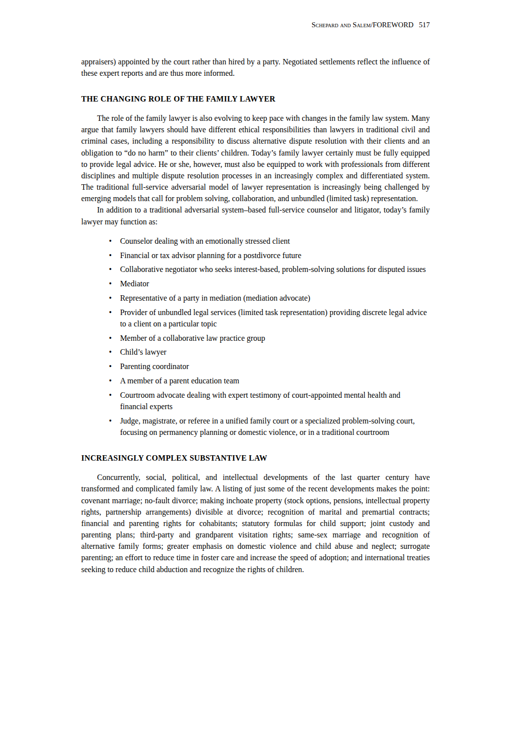Schepard and Salem/FOREWORD 517
appraisers) appointed by the court rather than hired by a party. Negotiated settlements reflect the influence of these expert reports and are thus more informed.
The Changing Role of the Family Lawyer
The role of the family lawyer is also evolving to keep pace with changes in the family law system. Many argue that family lawyers should have different ethical responsibilities than lawyers in traditional civil and criminal cases, including a responsibility to discuss alternative dispute resolution with their clients and an obligation to “do no harm” to their clients’ children. Today’s family lawyer certainly must be fully equipped to provide legal advice. He or she, however, must also be equipped to work with professionals from different disciplines and multiple dispute resolution processes in an increasingly complex and differentiated system. The traditional full-service adversarial model of lawyer representation is increasingly being challenged by emerging models that call for problem solving, collaboration, and unbundled (limited task) representation.
In addition to a traditional adversarial system–based full-service counselor and litigator, today’s family lawyer may function as:
Counselor dealing with an emotionally stressed client
Financial or tax advisor planning for a postdivorce future
Collaborative negotiator who seeks interest-based, problem-solving solutions for disputed issues
Mediator
Representative of a party in mediation (mediation advocate)
Provider of unbundled legal services (limited task representation) providing discrete legal advice to a client on a particular topic
Member of a collaborative law practice group
Child’s lawyer
Parenting coordinator
A member of a parent education team
Courtroom advocate dealing with expert testimony of court-appointed mental health and financial experts
Judge, magistrate, or referee in a unified family court or a specialized problem-solving court, focusing on permanency planning or domestic violence, or in a traditional courtroom
Increasingly Complex Substantive Law
Concurrently, social, political, and intellectual developments of the last quarter century have transformed and complicated family law. A listing of just some of the recent developments makes the point: covenant marriage; no-fault divorce; making inchoate property (stock options, pensions, intellectual property rights, partnership arrangements) divisible at divorce; recognition of marital and premartial contracts; financial and parenting rights for cohabitants; statutory formulas for child support; joint custody and parenting plans; third-party and grandparent visitation rights; same-sex marriage and recognition of alternative family forms; greater emphasis on domestic violence and child abuse and neglect; surrogate parenting; an effort to reduce time in foster care and increase the speed of adoption; and international treaties seeking to reduce child abduction and recognize the rights of children.